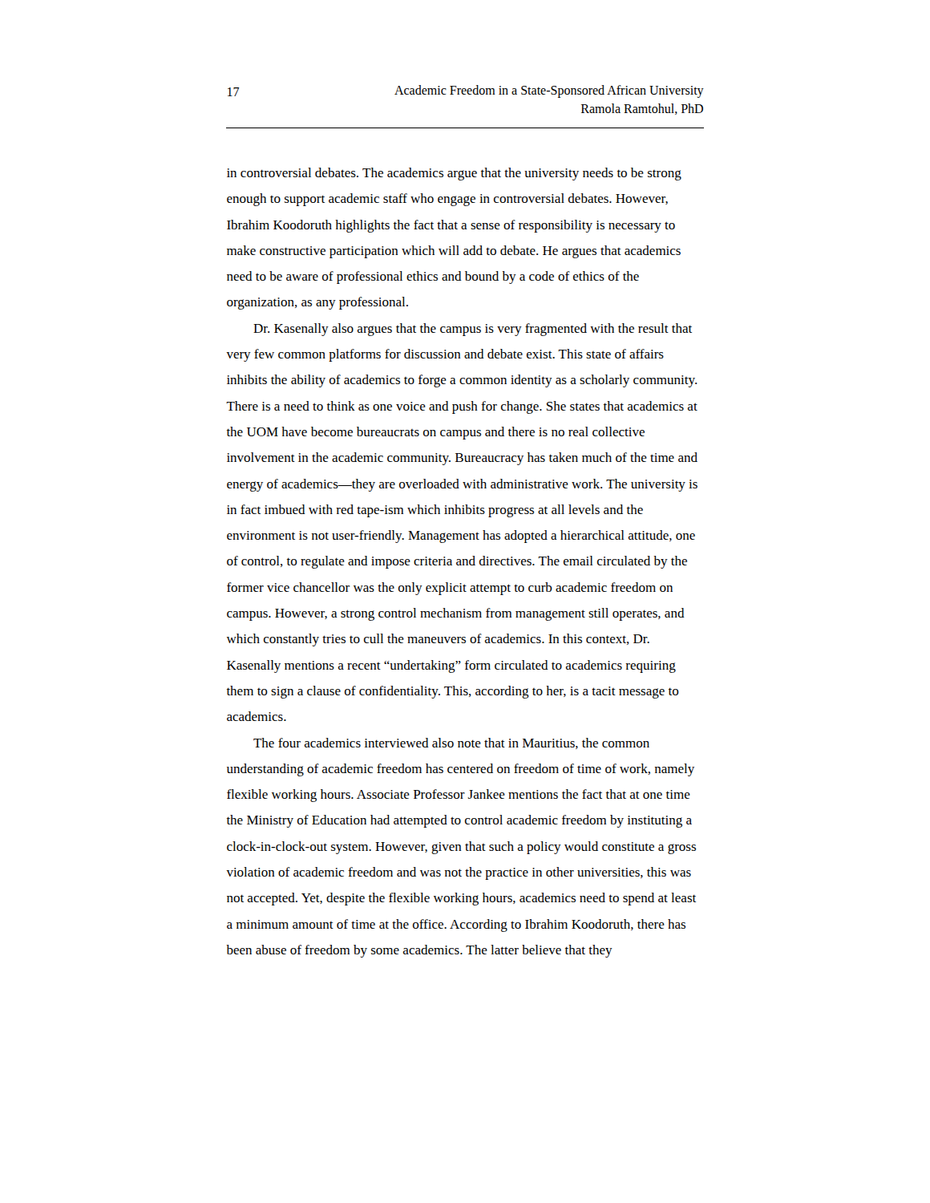17
Academic Freedom in a State-Sponsored African University Ramola Ramtohul, PhD
in controversial debates. The academics argue that the university needs to be strong enough to support academic staff who engage in controversial debates. However, Ibrahim Koodoruth highlights the fact that a sense of responsibility is necessary to make constructive participation which will add to debate. He argues that academics need to be aware of professional ethics and bound by a code of ethics of the organization, as any professional.
Dr. Kasenally also argues that the campus is very fragmented with the result that very few common platforms for discussion and debate exist. This state of affairs inhibits the ability of academics to forge a common identity as a scholarly community. There is a need to think as one voice and push for change. She states that academics at the UOM have become bureaucrats on campus and there is no real collective involvement in the academic community. Bureaucracy has taken much of the time and energy of academics—they are overloaded with administrative work. The university is in fact imbued with red tape-ism which inhibits progress at all levels and the environment is not user-friendly. Management has adopted a hierarchical attitude, one of control, to regulate and impose criteria and directives. The email circulated by the former vice chancellor was the only explicit attempt to curb academic freedom on campus. However, a strong control mechanism from management still operates, and which constantly tries to cull the maneuvers of academics. In this context, Dr. Kasenally mentions a recent “undertaking” form circulated to academics requiring them to sign a clause of confidentiality. This, according to her, is a tacit message to academics.
The four academics interviewed also note that in Mauritius, the common understanding of academic freedom has centered on freedom of time of work, namely flexible working hours. Associate Professor Jankee mentions the fact that at one time the Ministry of Education had attempted to control academic freedom by instituting a clock-in-clock-out system. However, given that such a policy would constitute a gross violation of academic freedom and was not the practice in other universities, this was not accepted. Yet, despite the flexible working hours, academics need to spend at least a minimum amount of time at the office. According to Ibrahim Koodoruth, there has been abuse of freedom by some academics. The latter believe that they